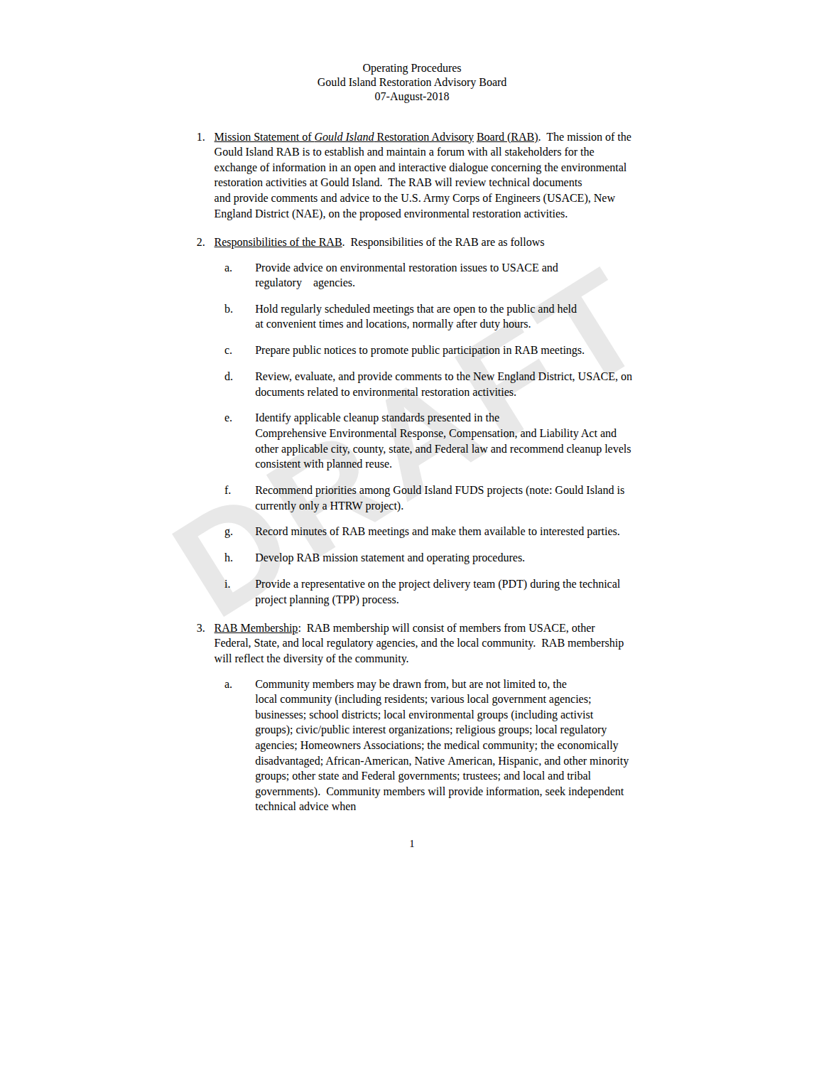DRAFT
Operating Procedures
Gould Island Restoration Advisory Board
07-August-2018
Mission Statement of Gould Island Restoration Advisory Board (RAB). The mission of the Gould Island RAB is to establish and maintain a forum with all stakeholders for the exchange of information in an open and interactive dialogue concerning the environmental restoration activities at Gould Island. The RAB will review technical documents and provide comments and advice to the U.S. Army Corps of Engineers (USACE), New England District (NAE), on the proposed environmental restoration activities.
Responsibilities of the RAB. Responsibilities of the RAB are as follows
Provide advice on environmental restoration issues to USACE and regulatory agencies.
Hold regularly scheduled meetings that are open to the public and held at convenient times and locations, normally after duty hours.
Prepare public notices to promote public participation in RAB meetings.
Review, evaluate, and provide comments to the New England District, USACE, on documents related to environmental restoration activities.
Identify applicable cleanup standards presented in the Comprehensive Environmental Response, Compensation, and Liability Act and other applicable city, county, state, and Federal law and recommend cleanup levels consistent with planned reuse.
Recommend priorities among Gould Island FUDS projects (note: Gould Island is currently only a HTRW project).
Record minutes of RAB meetings and make them available to interested parties.
Develop RAB mission statement and operating procedures.
Provide a representative on the project delivery team (PDT) during the technical project planning (TPP) process.
RAB Membership: RAB membership will consist of members from USACE, other Federal, State, and local regulatory agencies, and the local community. RAB membership will reflect the diversity of the community.
Community members may be drawn from, but are not limited to, the local community (including residents; various local government agencies; businesses; school districts; local environmental groups (including activist groups); civic/public interest organizations; religious groups; local regulatory agencies; Homeowners Associations; the medical community; the economically disadvantaged; African-American, Native American, Hispanic, and other minority groups; other state and Federal governments; trustees; and local and tribal governments). Community members will provide information, seek independent technical advice when
1